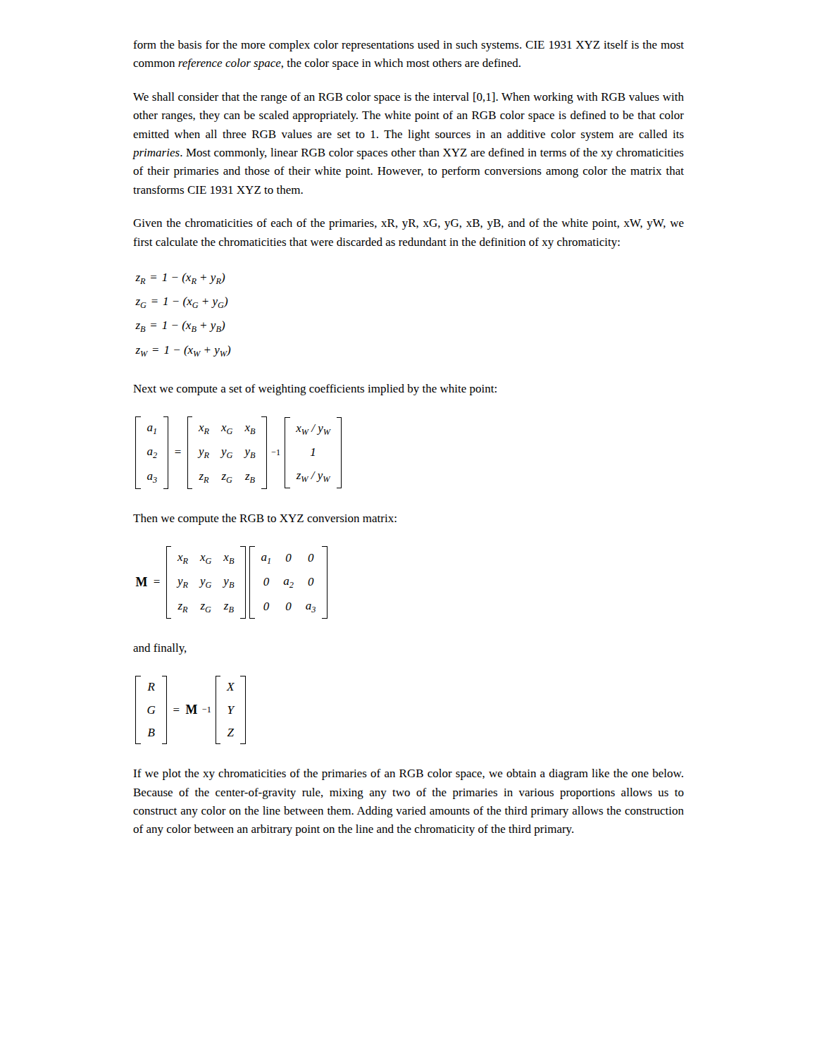form the basis for the more complex color representations used in such systems. CIE 1931 XYZ itself is the most common reference color space, the color space in which most others are defined.
We shall consider that the range of an RGB color space is the interval [0,1]. When working with RGB values with other ranges, they can be scaled appropriately. The white point of an RGB color space is defined to be that color emitted when all three RGB values are set to 1. The light sources in an additive color system are called its primaries. Most commonly, linear RGB color spaces other than XYZ are defined in terms of the xy chromaticities of their primaries and those of their white point. However, to perform conversions among color the matrix that transforms CIE 1931 XYZ to them.
Given the chromaticities of each of the primaries, xR, yR, xG, yG, xB, yB, and of the white point, xW, yW, we first calculate the chromaticities that were discarded as redundant in the definition of xy chromaticity:
zR = 1 − (xR + yR)
zG = 1 − (xG + yG)
zB = 1 − (xB + yB)
zW = 1 − (xW + yW)
Next we compute a set of weighting coefficients implied by the white point:
| a 1 |
| a 2 |
| a 3 |
=
| x R | x G | x B |
| y R | y G | y B |
| z R | z G | z B |
−1
| x W / y W |
| 1 |
| z W / y W |
Then we compute the RGB to XYZ conversion matrix:
M =
| x R | x G | x B |
| y R | y G | y B |
| z R | z G | z B |
| a 1 | 0 | 0 |
| 0 | a 2 | 0 |
| 0 | 0 | a 3 |
and finally,
| R |
| G |
| B |
= M−1
| X |
| Y |
| Z |
If we plot the xy chromaticities of the primaries of an RGB color space, we obtain a diagram like the one below. Because of the center-of-gravity rule, mixing any two of the primaries in various proportions allows us to construct any color on the line between them. Adding varied amounts of the third primary allows the construction of any color between an arbitrary point on the line and the chromaticity of the third primary.